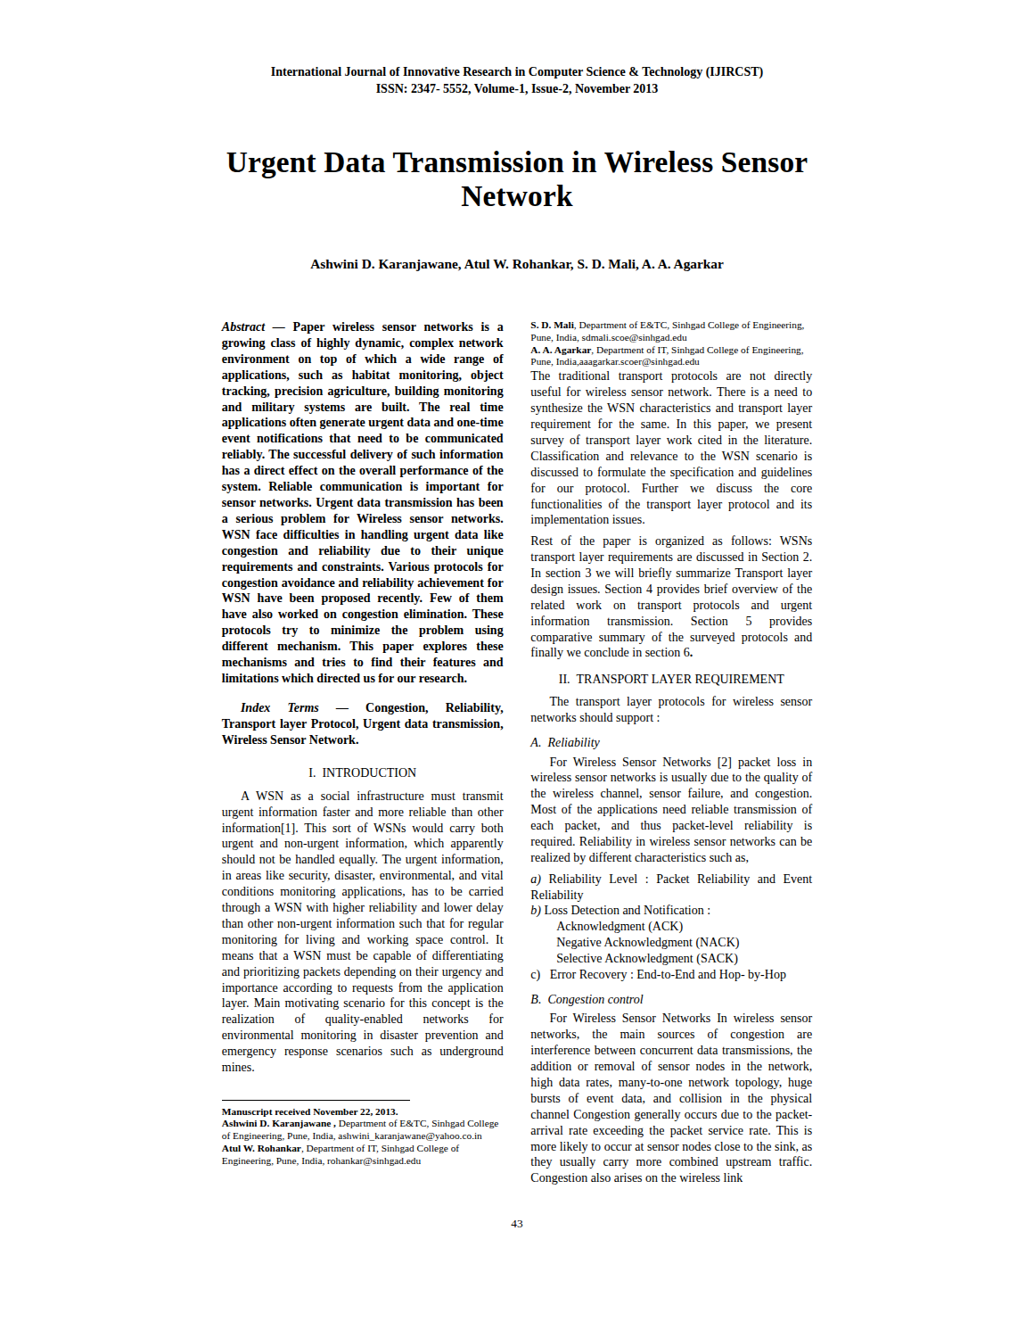International Journal of Innovative Research in Computer Science & Technology (IJIRCST)
ISSN: 2347- 5552, Volume-1, Issue-2, November 2013
Urgent Data Transmission in Wireless Sensor Network
Ashwini D. Karanjawane, Atul W. Rohankar, S. D. Mali, A. A. Agarkar
Abstract — Paper wireless sensor networks is a growing class of highly dynamic, complex network environment on top of which a wide range of applications, such as habitat monitoring, object tracking, precision agriculture, building monitoring and military systems are built. The real time applications often generate urgent data and one-time event notifications that need to be communicated reliably. The successful delivery of such information has a direct effect on the overall performance of the system. Reliable communication is important for sensor networks. Urgent data transmission has been a serious problem for Wireless sensor networks. WSN face difficulties in handling urgent data like congestion and reliability due to their unique requirements and constraints. Various protocols for congestion avoidance and reliability achievement for WSN have been proposed recently. Few of them have also worked on congestion elimination. These protocols try to minimize the problem using different mechanism. This paper explores these mechanisms and tries to find their features and limitations which directed us for our research.
Index Terms — Congestion, Reliability, Transport layer Protocol, Urgent data transmission, Wireless Sensor Network.
I. INTRODUCTION
A WSN as a social infrastructure must transmit urgent information faster and more reliable than other information[1]. This sort of WSNs would carry both urgent and non-urgent information, which apparently should not be handled equally. The urgent information, in areas like security, disaster, environmental, and vital conditions monitoring applications, has to be carried through a WSN with higher reliability and lower delay than other non-urgent information such that for regular monitoring for living and working space control. It means that a WSN must be capable of differentiating and prioritizing packets depending on their urgency and importance according to requests from the application layer. Main motivating scenario for this concept is the realization of quality-enabled networks for environmental monitoring in disaster prevention and emergency response scenarios such as underground mines.
Manuscript received November 22, 2013.
Ashwini D. Karanjawane , Department of E&TC, Sinhgad College of Engineering, Pune, India, ashwini_karanjawane@yahoo.co.in
Atul W. Rohankar, Department of IT, Sinhgad College of Engineering, Pune, India, rohankar@sinhgad.edu
S. D. Mali, Department of E&TC, Sinhgad College of Engineering, Pune, India, sdmali.scoe@sinhgad.edu
A. A. Agarkar, Department of IT, Sinhgad College of Engineering, Pune, India,aaagarkar.scoer@sinhgad.edu
The traditional transport protocols are not directly useful for wireless sensor network. There is a need to synthesize the WSN characteristics and transport layer requirement for the same. In this paper, we present survey of transport layer work cited in the literature. Classification and relevance to the WSN scenario is discussed to formulate the specification and guidelines for our protocol. Further we discuss the core functionalities of the transport layer protocol and its implementation issues.
Rest of the paper is organized as follows: WSNs transport layer requirements are discussed in Section 2. In section 3 we will briefly summarize Transport layer design issues. Section 4 provides brief overview of the related work on transport protocols and urgent information transmission. Section 5 provides comparative summary of the surveyed protocols and finally we conclude in section 6.
II. TRANSPORT LAYER REQUIREMENT
The transport layer protocols for wireless sensor networks should support :
A. Reliability
For Wireless Sensor Networks [2] packet loss in wireless sensor networks is usually due to the quality of the wireless channel, sensor failure, and congestion. Most of the applications need reliable transmission of each packet, and thus packet-level reliability is required. Reliability in wireless sensor networks can be realized by different characteristics such as,
a) Reliability Level : Packet Reliability and Event Reliability
b) Loss Detection and Notification :
Acknowledgment (ACK)
Negative Acknowledgment (NACK)
Selective Acknowledgment (SACK)
c) Error Recovery : End-to-End and Hop- by-Hop
B. Congestion control
For Wireless Sensor Networks In wireless sensor networks, the main sources of congestion are interference between concurrent data transmissions, the addition or removal of sensor nodes in the network, high data rates, many-to-one network topology, huge bursts of event data, and collision in the physical channel Congestion generally occurs due to the packet-arrival rate exceeding the packet service rate. This is more likely to occur at sensor nodes close to the sink, as they usually carry more combined upstream traffic. Congestion also arises on the wireless link
43